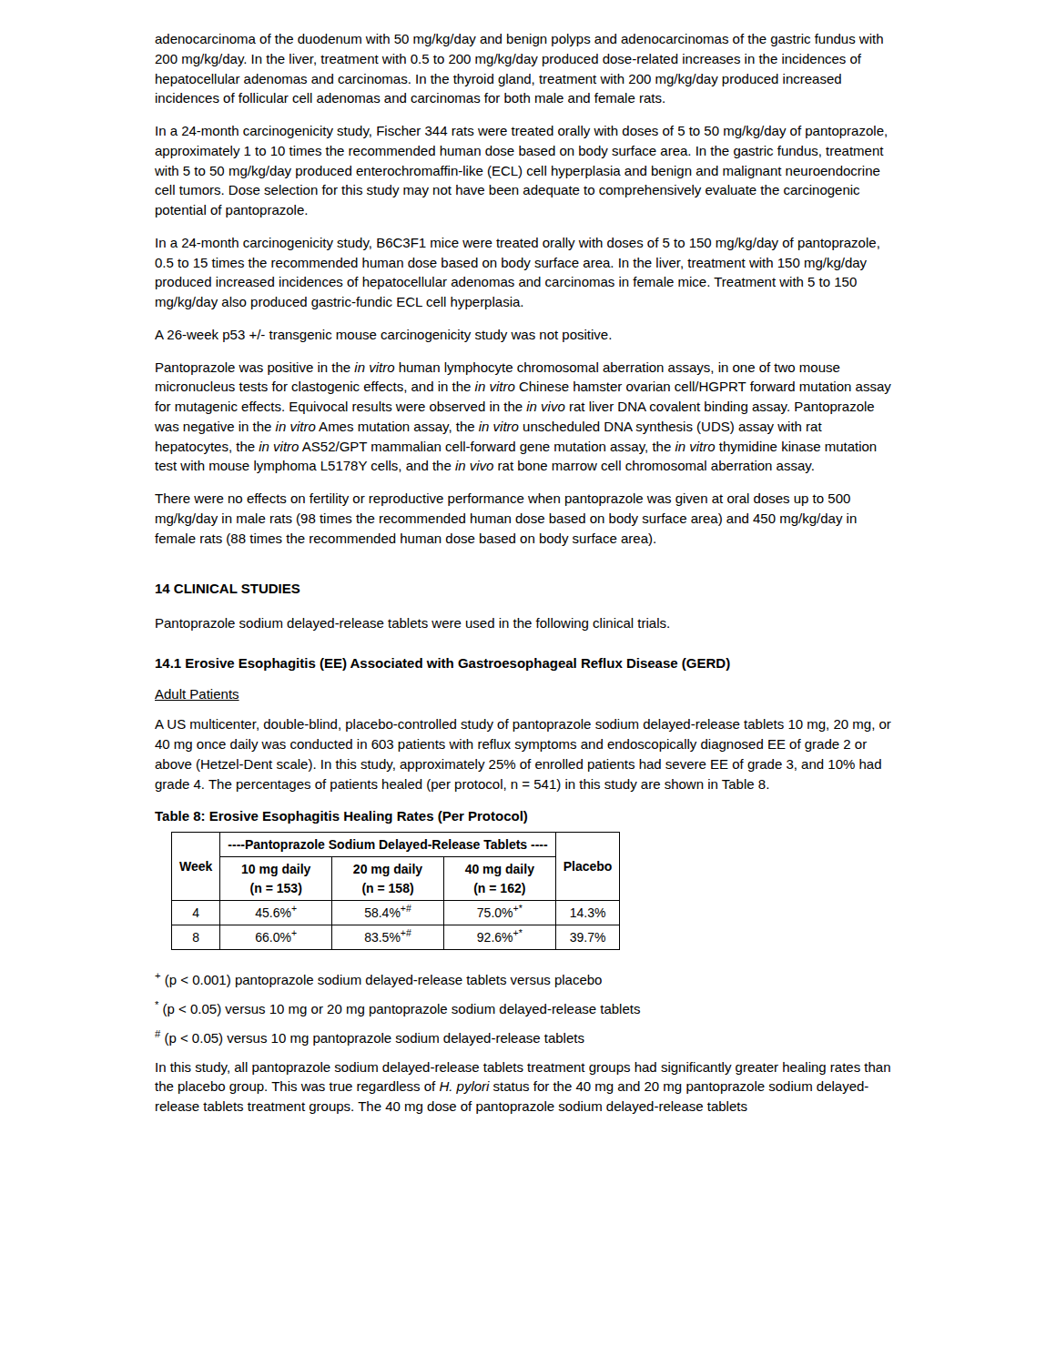adenocarcinoma of the duodenum with 50 mg/kg/day and benign polyps and adenocarcinomas of the gastric fundus with 200 mg/kg/day. In the liver, treatment with 0.5 to 200 mg/kg/day produced dose-related increases in the incidences of hepatocellular adenomas and carcinomas. In the thyroid gland, treatment with 200 mg/kg/day produced increased incidences of follicular cell adenomas and carcinomas for both male and female rats.
In a 24-month carcinogenicity study, Fischer 344 rats were treated orally with doses of 5 to 50 mg/kg/day of pantoprazole, approximately 1 to 10 times the recommended human dose based on body surface area. In the gastric fundus, treatment with 5 to 50 mg/kg/day produced enterochromaffin-like (ECL) cell hyperplasia and benign and malignant neuroendocrine cell tumors. Dose selection for this study may not have been adequate to comprehensively evaluate the carcinogenic potential of pantoprazole.
In a 24-month carcinogenicity study, B6C3F1 mice were treated orally with doses of 5 to 150 mg/kg/day of pantoprazole, 0.5 to 15 times the recommended human dose based on body surface area. In the liver, treatment with 150 mg/kg/day produced increased incidences of hepatocellular adenomas and carcinomas in female mice. Treatment with 5 to 150 mg/kg/day also produced gastric-fundic ECL cell hyperplasia.
A 26-week p53 +/- transgenic mouse carcinogenicity study was not positive.
Pantoprazole was positive in the in vitro human lymphocyte chromosomal aberration assays, in one of two mouse micronucleus tests for clastogenic effects, and in the in vitro Chinese hamster ovarian cell/HGPRT forward mutation assay for mutagenic effects. Equivocal results were observed in the in vivo rat liver DNA covalent binding assay. Pantoprazole was negative in the in vitro Ames mutation assay, the in vitro unscheduled DNA synthesis (UDS) assay with rat hepatocytes, the in vitro AS52/GPT mammalian cell-forward gene mutation assay, the in vitro thymidine kinase mutation test with mouse lymphoma L5178Y cells, and the in vivo rat bone marrow cell chromosomal aberration assay.
There were no effects on fertility or reproductive performance when pantoprazole was given at oral doses up to 500 mg/kg/day in male rats (98 times the recommended human dose based on body surface area) and 450 mg/kg/day in female rats (88 times the recommended human dose based on body surface area).
14 CLINICAL STUDIES
Pantoprazole sodium delayed-release tablets were used in the following clinical trials.
14.1 Erosive Esophagitis (EE) Associated with Gastroesophageal Reflux Disease (GERD)
Adult Patients
A US multicenter, double-blind, placebo-controlled study of pantoprazole sodium delayed-release tablets 10 mg, 20 mg, or 40 mg once daily was conducted in 603 patients with reflux symptoms and endoscopically diagnosed EE of grade 2 or above (Hetzel-Dent scale). In this study, approximately 25% of enrolled patients had severe EE of grade 3, and 10% had grade 4. The percentages of patients healed (per protocol, n = 541) in this study are shown in Table 8.
Table 8: Erosive Esophagitis Healing Rates (Per Protocol)
| Week | ----Pantoprazole Sodium Delayed-Release Tablets ---- | Placebo |
| --- | --- | --- |
| 10 mg daily (n = 153) | 20 mg daily (n = 158) | 40 mg daily (n = 162) |
| 4 | 45.6% + | 58.4% +# | 75.0% +* | 14.3% |
| 8 | 66.0% + | 83.5% +# | 92.6% +* | 39.7% |
+ (p < 0.001) pantoprazole sodium delayed-release tablets versus placebo
* (p < 0.05) versus 10 mg or 20 mg pantoprazole sodium delayed-release tablets
# (p < 0.05) versus 10 mg pantoprazole sodium delayed-release tablets
In this study, all pantoprazole sodium delayed-release tablets treatment groups had significantly greater healing rates than the placebo group. This was true regardless of H. pylori status for the 40 mg and 20 mg pantoprazole sodium delayed-release tablets treatment groups. The 40 mg dose of pantoprazole sodium delayed-release tablets